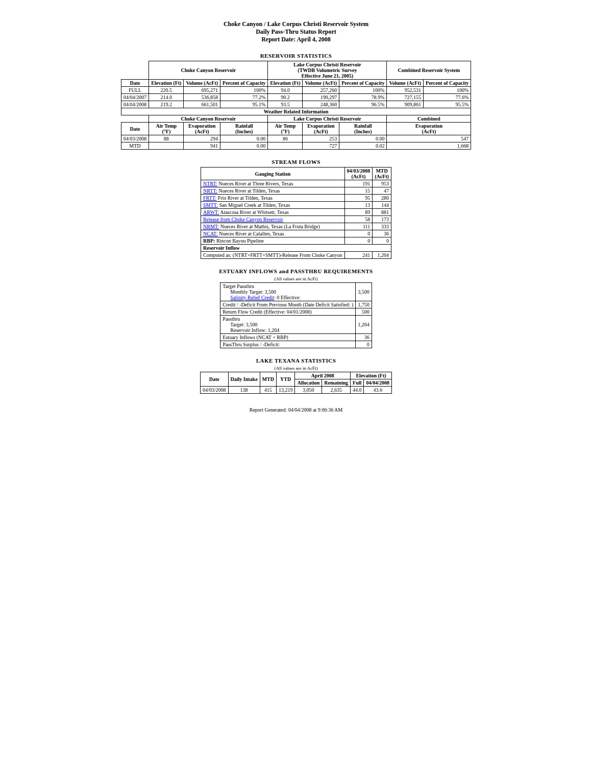Choke Canyon / Lake Corpus Christi Reservoir System
Daily Pass-Thru Status Report
Report Date: April 4, 2008
RESERVOIR STATISTICS
| | Choke Canyon Reservoir | Lake Corpus Christi Reservoir (TWDB Volumetric Survey Effective June 21, 2005) | Combined Reservoir System |
| Date | Elevation (Ft) | Volume (AcFt) | Percent of Capacity | Elevation (Ft) | Volume (AcFt) | Percent of Capacity | Volume (AcFt) | Percent of Capacity |
| FULL | 220.5 | 695,271 | 100% | 94.0 | 257,260 | 100% | 952,531 | 100% |
| 04/04/2007 | 214.0 | 536,858 | 77.2% | 90.2 | 190,297 | 78.9% | 727,155 | 77.6% |
| 04/04/2008 | 219.2 | 661,501 | 95.1% | 93.5 | 248,360 | 96.5% | 909,861 | 95.5% |
| Weather Related Information |
| | Choke Canyon Reservoir | Lake Corpus Christi Reservoir | Combined |
| Date | Air Temp (°F) | Evaporation (AcFt) | Rainfall (Inches) | Air Temp (°F) | Evaporation (AcFt) | Rainfall (Inches) | Evaporation (AcFt) |
| 04/03/2008 | 88 | 294 | 0.00 | 86 | 253 | 0.00 | 547 |
| MTD | | 941 | 0.00 | | 727 | 0.02 | 1,668 |
STREAM FLOWS
| Gauging Station | 04/03/2008 (AcFt) | MTD (AcFt) |
| --- | --- | --- |
| NTRT: Nueces River at Three Rivers, Texas | 191 | 953 |
| NRTT: Nueces River at Tilden, Texas | 15 | 47 |
| FRTT: Frio River at Tilden, Texas | 95 | 280 |
| SMTT: San Miguel Creek at Tilden, Texas | 13 | 144 |
| ARWT: Atascosa River at Whitsett, Texas | 89 | 881 |
| Release from Choke Canyon Reservoir | 58 | 173 |
| NRMT: Nueces River at Mathis, Texas (La Fruta Bridge) | 111 | 333 |
| NCAT: Nueces River at Calallen, Texas | 0 | 36 |
| RBP: Rincon Bayou Pipeline | 0 | 0 |
| Reservoir Inflow |
| Computed as: (NTRT+FRTT+SMTT)-Release From Choke Canyon | 241 | 1,204 |
ESTUARY INFLOWS and PASSTHRU REQUIREMENTS
(All values are in AcFt)
| Target Passthru Monthly Target: 3,500 Salinity Relief Credit : 0 Effective: | 3,500 |
| Credit / -Deficit From Previous Month (Date Deficit Satisfied: ) | 1,750 |
| Return Flow Credit (Effective: 04/01/2008) | 500 |
| Passthru Target: 3,500 Reservoir Inflow: 1,204 | 1,204 |
| Estuary Inflows (NCAT + RBP) | 36 |
| PassThru Surplus / -Deficit: | 0 |
LAKE TEXANA STATISTICS
(All values are in AcFt)
| Date | Daily Intake | MTD | YTD | April 2008 | Elevation (Ft) |
| --- | --- | --- | --- | --- | --- |
| Allocation | Remaining | Full | 04/04/2008 |
| 04/03/2008 | 138 | 415 | 13,219 | 3,050 | 2,635 | 44.0 | 43.6 |
Report Generated: 04/04/2008 at 9:06:36 AM